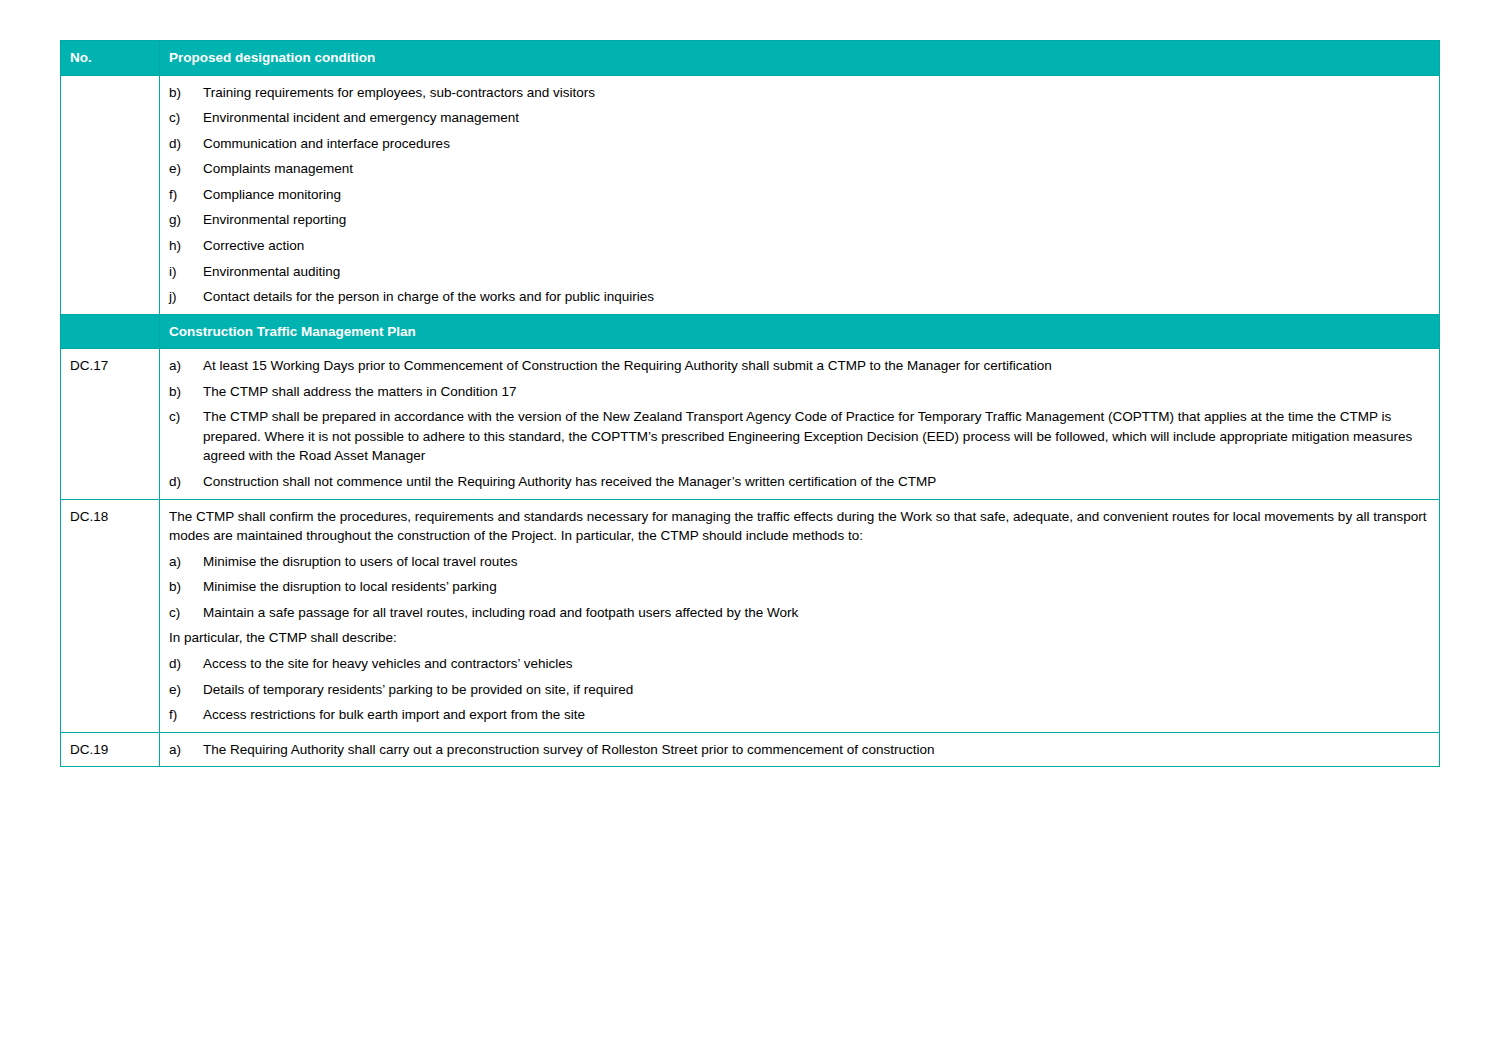| No. | Proposed designation condition |
| --- | --- |
| | b) Training requirements for employees, sub-contractors and visitors c) Environmental incident and emergency management d) Communication and interface procedures e) Complaints management f) Compliance monitoring g) Environmental reporting h) Corrective action i) Environmental auditing j) Contact details for the person in charge of the works and for public inquiries |
| | Construction Traffic Management Plan |
| DC.17 | a) At least 15 Working Days prior to Commencement of Construction the Requiring Authority shall submit a CTMP to the Manager for certification b) The CTMP shall address the matters in Condition 17 c) The CTMP shall be prepared in accordance with the version of the New Zealand Transport Agency Code of Practice for Temporary Traffic Management (COPTTM) that applies at the time the CTMP is prepared. Where it is not possible to adhere to this standard, the COPTTM’s prescribed Engineering Exception Decision (EED) process will be followed, which will include appropriate mitigation measures agreed with the Road Asset Manager d) Construction shall not commence until the Requiring Authority has received the Manager’s written certification of the CTMP |
| DC.18 | The CTMP shall confirm the procedures, requirements and standards necessary for managing the traffic effects during the Work so that safe, adequate, and convenient routes for local movements by all transport modes are maintained throughout the construction of the Project. In particular, the CTMP should include methods to: a) Minimise the disruption to users of local travel routes b) Minimise the disruption to local residents’ parking c) Maintain a safe passage for all travel routes, including road and footpath users affected by the Work In particular, the CTMP shall describe: d) Access to the site for heavy vehicles and contractors’ vehicles e) Details of temporary residents’ parking to be provided on site, if required f) Access restrictions for bulk earth import and export from the site |
| DC.19 | a) The Requiring Authority shall carry out a preconstruction survey of Rolleston Street prior to commencement of construction |